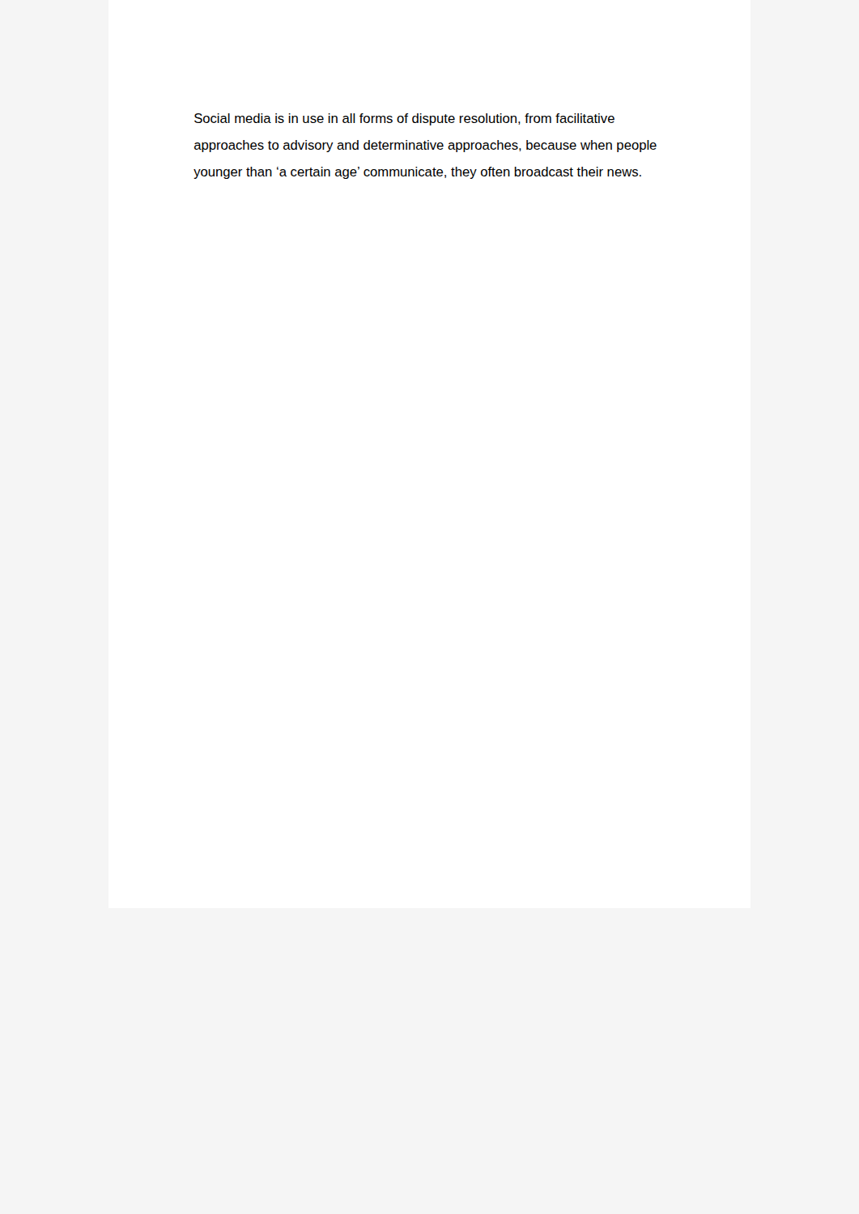Social media is in use in all forms of dispute resolution, from facilitative approaches to advisory and determinative approaches, because when people younger than ‘a certain age’ communicate, they often broadcast their news.